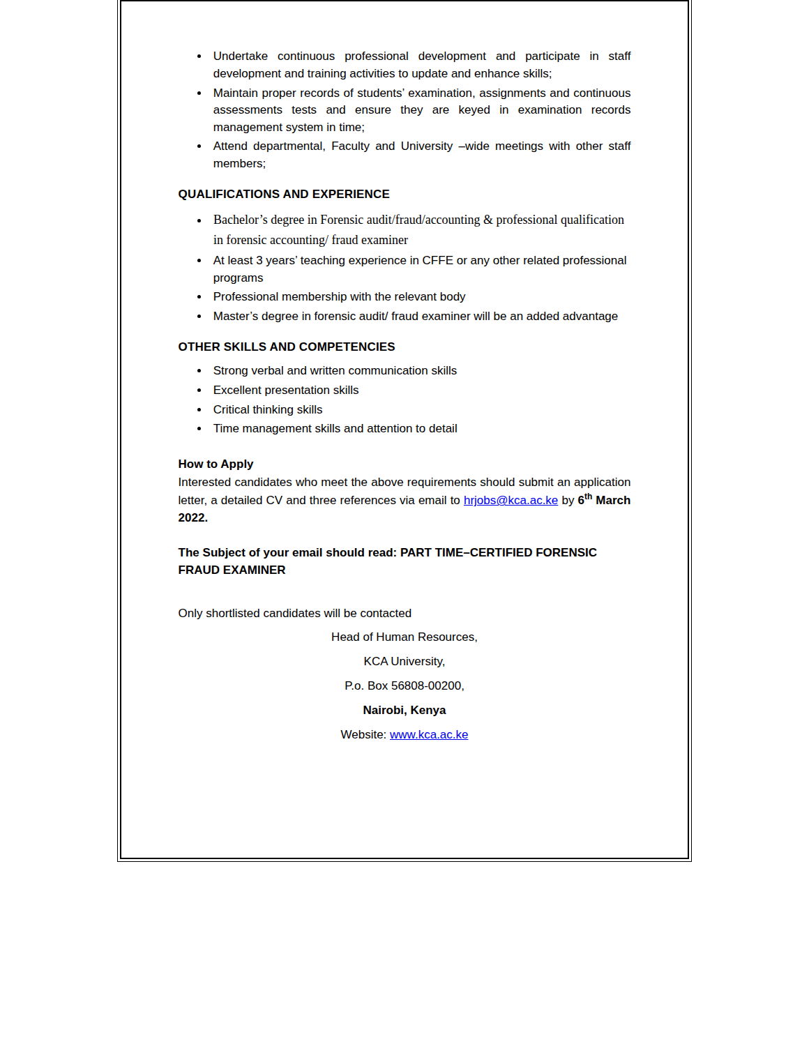Undertake continuous professional development and participate in staff development and training activities to update and enhance skills;
Maintain proper records of students’ examination, assignments and continuous assessments tests and ensure they are keyed in examination records management system in time;
Attend departmental, Faculty and University –wide meetings with other staff members;
QUALIFICATIONS AND EXPERIENCE
Bachelor’s degree in Forensic audit/fraud/accounting & professional qualification in forensic accounting/ fraud examiner
At least 3 years’ teaching experience in CFFE or any other related professional programs
Professional membership with the relevant body
Master’s degree in forensic audit/ fraud examiner will be an added advantage
OTHER SKILLS AND COMPETENCIES
Strong verbal and written communication skills
Excellent presentation skills
Critical thinking skills
Time management skills and attention to detail
How to Apply
Interested candidates who meet the above requirements should submit an application letter, a detailed CV and three references via email to hrjobs@kca.ac.ke by 6th March 2022.
The Subject of your email should read: PART TIME–CERTIFIED FORENSIC FRAUD EXAMINER
Only shortlisted candidates will be contacted
Head of Human Resources,
KCA University,
P.o. Box 56808-00200,
Nairobi, Kenya
Website: www.kca.ac.ke